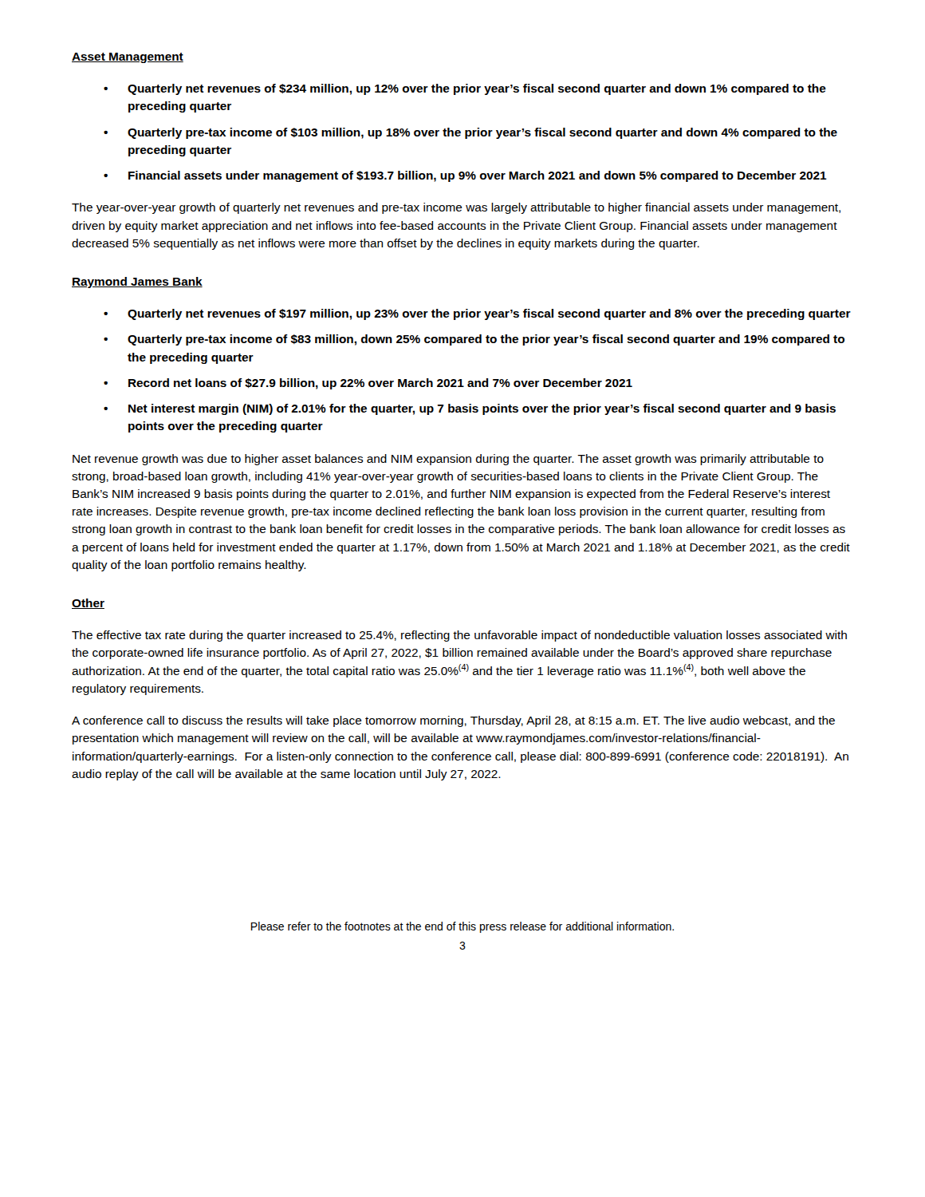Asset Management
Quarterly net revenues of $234 million, up 12% over the prior year’s fiscal second quarter and down 1% compared to the preceding quarter
Quarterly pre-tax income of $103 million, up 18% over the prior year’s fiscal second quarter and down 4% compared to the preceding quarter
Financial assets under management of $193.7 billion, up 9% over March 2021 and down 5% compared to December 2021
The year-over-year growth of quarterly net revenues and pre-tax income was largely attributable to higher financial assets under management, driven by equity market appreciation and net inflows into fee-based accounts in the Private Client Group. Financial assets under management decreased 5% sequentially as net inflows were more than offset by the declines in equity markets during the quarter.
Raymond James Bank
Quarterly net revenues of $197 million, up 23% over the prior year’s fiscal second quarter and 8% over the preceding quarter
Quarterly pre-tax income of $83 million, down 25% compared to the prior year’s fiscal second quarter and 19% compared to the preceding quarter
Record net loans of $27.9 billion, up 22% over March 2021 and 7% over December 2021
Net interest margin (NIM) of 2.01% for the quarter, up 7 basis points over the prior year’s fiscal second quarter and 9 basis points over the preceding quarter
Net revenue growth was due to higher asset balances and NIM expansion during the quarter. The asset growth was primarily attributable to strong, broad-based loan growth, including 41% year-over-year growth of securities-based loans to clients in the Private Client Group. The Bank’s NIM increased 9 basis points during the quarter to 2.01%, and further NIM expansion is expected from the Federal Reserve’s interest rate increases. Despite revenue growth, pre-tax income declined reflecting the bank loan loss provision in the current quarter, resulting from strong loan growth in contrast to the bank loan benefit for credit losses in the comparative periods. The bank loan allowance for credit losses as a percent of loans held for investment ended the quarter at 1.17%, down from 1.50% at March 2021 and 1.18% at December 2021, as the credit quality of the loan portfolio remains healthy.
Other
The effective tax rate during the quarter increased to 25.4%, reflecting the unfavorable impact of nondeductible valuation losses associated with the corporate-owned life insurance portfolio. As of April 27, 2022, $1 billion remained available under the Board’s approved share repurchase authorization. At the end of the quarter, the total capital ratio was 25.0%(4) and the tier 1 leverage ratio was 11.1%(4), both well above the regulatory requirements.
A conference call to discuss the results will take place tomorrow morning, Thursday, April 28, at 8:15 a.m. ET. The live audio webcast, and the presentation which management will review on the call, will be available at www.raymondjames.com/investor-relations/financial-information/quarterly-earnings. For a listen-only connection to the conference call, please dial: 800-899-6991 (conference code: 22018191). An audio replay of the call will be available at the same location until July 27, 2022.
Please refer to the footnotes at the end of this press release for additional information.
3